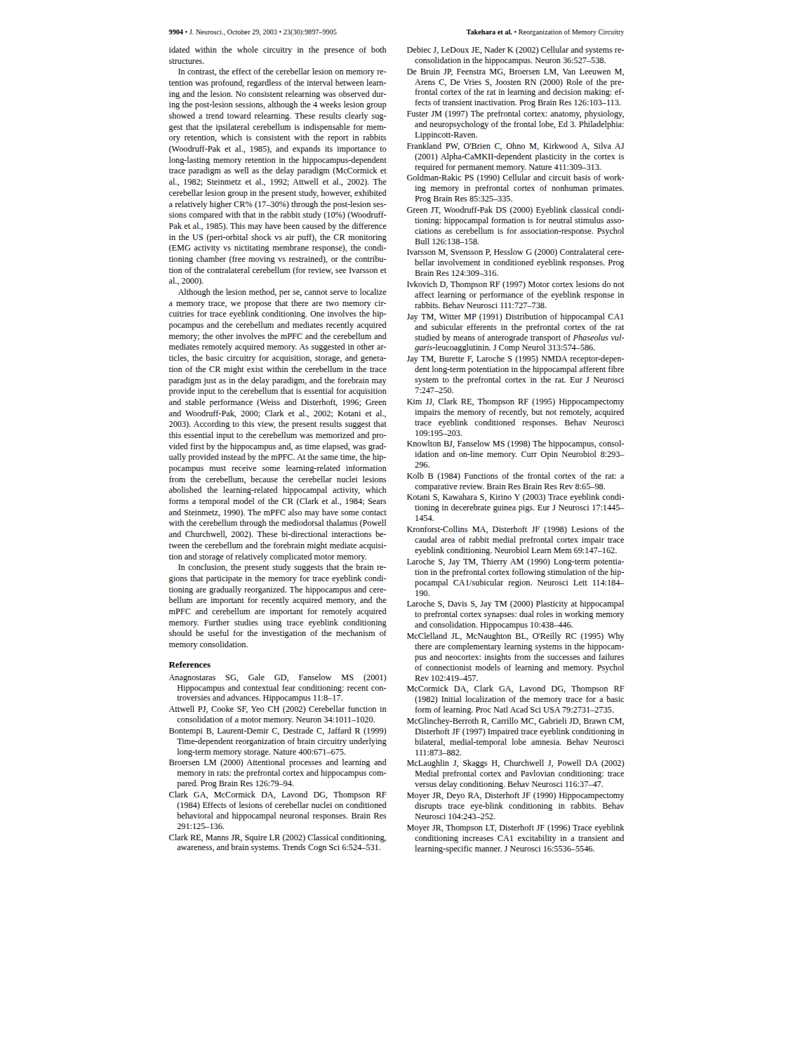9904 • J. Neurosci., October 29, 2003 • 23(30):9897–9905
Takehara et al. • Reorganization of Memory Circuitry
idated within the whole circuitry in the presence of both structures.
In contrast, the effect of the cerebellar lesion on memory retention was profound, regardless of the interval between learning and the lesion. No consistent relearning was observed during the post-lesion sessions, although the 4 weeks lesion group showed a trend toward relearning. These results clearly suggest that the ipsilateral cerebellum is indispensable for memory retention, which is consistent with the report in rabbits (Woodruff-Pak et al., 1985), and expands its importance to long-lasting memory retention in the hippocampus-dependent trace paradigm as well as the delay paradigm (McCormick et al., 1982; Steinmetz et al., 1992; Attwell et al., 2002). The cerebellar lesion group in the present study, however, exhibited a relatively higher CR% (17–30%) through the post-lesion sessions compared with that in the rabbit study (10%) (Woodruff-Pak et al., 1985). This may have been caused by the difference in the US (peri-orbital shock vs air puff), the CR monitoring (EMG activity vs nictitating membrane response), the conditioning chamber (free moving vs restrained), or the contribution of the contralateral cerebellum (for review, see Ivarsson et al., 2000).
Although the lesion method, per se, cannot serve to localize a memory trace, we propose that there are two memory circuitries for trace eyeblink conditioning. One involves the hippocampus and the cerebellum and mediates recently acquired memory; the other involves the mPFC and the cerebellum and mediates remotely acquired memory. As suggested in other articles, the basic circuitry for acquisition, storage, and generation of the CR might exist within the cerebellum in the trace paradigm just as in the delay paradigm, and the forebrain may provide input to the cerebellum that is essential for acquisition and stable performance (Weiss and Disterhoft, 1996; Green and Woodruff-Pak, 2000; Clark et al., 2002; Kotani et al., 2003). According to this view, the present results suggest that this essential input to the cerebellum was memorized and provided first by the hippocampus and, as time elapsed, was gradually provided instead by the mPFC. At the same time, the hippocampus must receive some learning-related information from the cerebellum, because the cerebellar nuclei lesions abolished the learning-related hippocampal activity, which forms a temporal model of the CR (Clark et al., 1984; Sears and Steinmetz, 1990). The mPFC also may have some contact with the cerebellum through the mediodorsal thalamus (Powell and Churchwell, 2002). These bi-directional interactions between the cerebellum and the forebrain might mediate acquisition and storage of relatively complicated motor memory.
In conclusion, the present study suggests that the brain regions that participate in the memory for trace eyeblink conditioning are gradually reorganized. The hippocampus and cerebellum are important for recently acquired memory, and the mPFC and cerebellum are important for remotely acquired memory. Further studies using trace eyeblink conditioning should be useful for the investigation of the mechanism of memory consolidation.
References
Anagnostaras SG, Gale GD, Fanselow MS (2001) Hippocampus and contextual fear conditioning: recent controversies and advances. Hippocampus 11:8–17.
Attwell PJ, Cooke SF, Yeo CH (2002) Cerebellar function in consolidation of a motor memory. Neuron 34:1011–1020.
Bontempi B, Laurent-Demir C, Destrade C, Jaffard R (1999) Time-dependent reorganization of brain circuitry underlying long-term memory storage. Nature 400:671–675.
Broersen LM (2000) Attentional processes and learning and memory in rats: the prefrontal cortex and hippocampus compared. Prog Brain Res 126:79–94.
Clark GA, McCormick DA, Lavond DG, Thompson RF (1984) Effects of lesions of cerebellar nuclei on conditioned behavioral and hippocampal neuronal responses. Brain Res 291:125–136.
Clark RE, Manns JR, Squire LR (2002) Classical conditioning, awareness, and brain systems. Trends Cogn Sci 6:524–531.
Debiec J, LeDoux JE, Nader K (2002) Cellular and systems reconsolidation in the hippocampus. Neuron 36:527–538.
De Bruin JP, Feenstra MG, Broersen LM, Van Leeuwen M, Arens C, De Vries S, Joosten RN (2000) Role of the prefrontal cortex of the rat in learning and decision making: effects of transient inactivation. Prog Brain Res 126:103–113.
Fuster JM (1997) The prefrontal cortex: anatomy, physiology, and neuropsychology of the frontal lobe, Ed 3. Philadelphia: Lippincott-Raven.
Frankland PW, O'Brien C, Ohno M, Kirkwood A, Silva AJ (2001) Alpha-CaMKII-dependent plasticity in the cortex is required for permanent memory. Nature 411:309–313.
Goldman-Rakic PS (1990) Cellular and circuit basis of working memory in prefrontal cortex of nonhuman primates. Prog Brain Res 85:325–335.
Green JT, Woodruff-Pak DS (2000) Eyeblink classical conditioning: hippocampal formation is for neutral stimulus associations as cerebellum is for association-response. Psychol Bull 126:138–158.
Ivarsson M, Svensson P, Hesslow G (2000) Contralateral cerebellar involvement in conditioned eyeblink responses. Prog Brain Res 124:309–316.
Ivkovich D, Thompson RF (1997) Motor cortex lesions do not affect learning or performance of the eyeblink response in rabbits. Behav Neurosci 111:727–738.
Jay TM, Witter MP (1991) Distribution of hippocampal CA1 and subicular efferents in the prefrontal cortex of the rat studied by means of anterograde transport of Phaseolus vulgaris-leucoagglutinin. J Comp Neurol 313:574–586.
Jay TM, Burette F, Laroche S (1995) NMDA receptor-dependent long-term potentiation in the hippocampal afferent fibre system to the prefrontal cortex in the rat. Eur J Neurosci 7:247–250.
Kim JJ, Clark RE, Thompson RF (1995) Hippocampectomy impairs the memory of recently, but not remotely, acquired trace eyeblink conditioned responses. Behav Neurosci 109:195–203.
Knowlton BJ, Fanselow MS (1998) The hippocampus, consolidation and on-line memory. Curr Opin Neurobiol 8:293–296.
Kolb B (1984) Functions of the frontal cortex of the rat: a comparative review. Brain Res Brain Res Rev 8:65–98.
Kotani S, Kawahara S, Kirino Y (2003) Trace eyeblink conditioning in decerebrate guinea pigs. Eur J Neurosci 17:1445–1454.
Kronforst-Collins MA, Disterhoft JF (1998) Lesions of the caudal area of rabbit medial prefrontal cortex impair trace eyeblink conditioning. Neurobiol Learn Mem 69:147–162.
Laroche S, Jay TM, Thierry AM (1990) Long-term potentiation in the prefrontal cortex following stimulation of the hippocampal CA1/subicular region. Neurosci Lett 114:184–190.
Laroche S, Davis S, Jay TM (2000) Plasticity at hippocampal to prefrontal cortex synapses: dual roles in working memory and consolidation. Hippocampus 10:438–446.
McClelland JL, McNaughton BL, O'Reilly RC (1995) Why there are complementary learning systems in the hippocampus and neocortex: insights from the successes and failures of connectionist models of learning and memory. Psychol Rev 102:419–457.
McCormick DA, Clark GA, Lavond DG, Thompson RF (1982) Initial localization of the memory trace for a basic form of learning. Proc Natl Acad Sci USA 79:2731–2735.
McGlinchey-Berroth R, Carrillo MC, Gabrieli JD, Brawn CM, Disterhoft JF (1997) Impaired trace eyeblink conditioning in bilateral, medial-temporal lobe amnesia. Behav Neurosci 111:873–882.
McLaughlin J, Skaggs H, Churchwell J, Powell DA (2002) Medial prefrontal cortex and Pavlovian conditioning: trace versus delay conditioning. Behav Neurosci 116:37–47.
Moyer JR, Deyo RA, Disterhoft JF (1990) Hippocampectomy disrupts trace eye-blink conditioning in rabbits. Behav Neurosci 104:243–252.
Moyer JR, Thompson LT, Disterhoft JF (1996) Trace eyeblink conditioning increases CA1 excitability in a transient and learning-specific manner. J Neurosci 16:5536–5546.